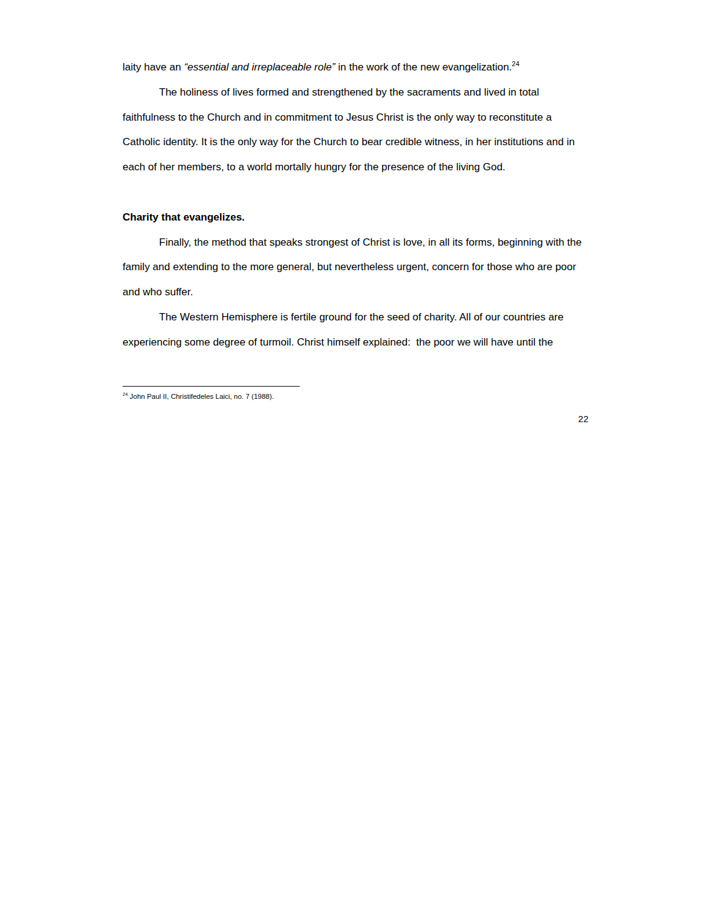laity have an “essential and irreplaceable role” in the work of the new evangelization.24
The holiness of lives formed and strengthened by the sacraments and lived in total faithfulness to the Church and in commitment to Jesus Christ is the only way to reconstitute a Catholic identity. It is the only way for the Church to bear credible witness, in her institutions and in each of her members, to a world mortally hungry for the presence of the living God.
Charity that evangelizes.
Finally, the method that speaks strongest of Christ is love, in all its forms, beginning with the family and extending to the more general, but nevertheless urgent, concern for those who are poor and who suffer.
The Western Hemisphere is fertile ground for the seed of charity. All of our countries are experiencing some degree of turmoil. Christ himself explained: the poor we will have until the
24 John Paul II, Christifedeles Laici, no. 7 (1988).
22